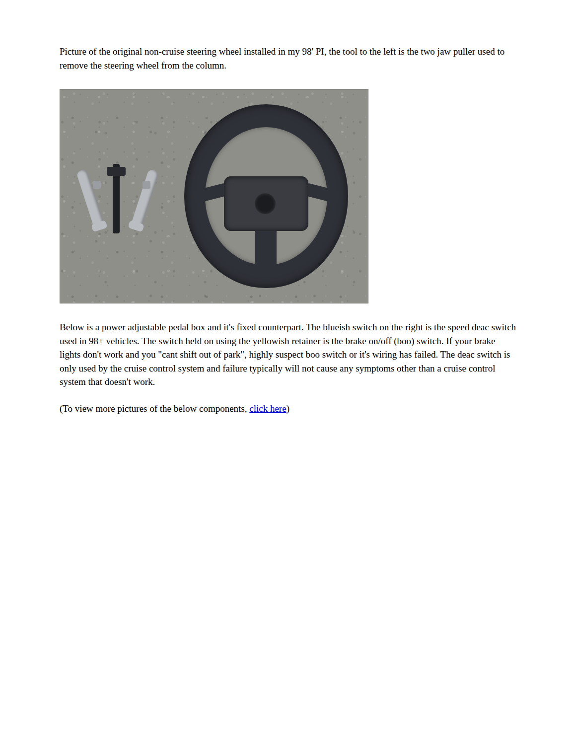Picture of the original non-cruise steering wheel installed in my 98' PI, the tool to the left is the two jaw puller used to remove the steering wheel from the column.
Below is a power adjustable pedal box and it's fixed counterpart. The blueish switch on the right is the speed deac switch used in 98+ vehicles. The switch held on using the yellowish retainer is the brake on/off (boo) switch. If your brake lights don't work and you "cant shift out of park", highly suspect boo switch or it's wiring has failed. The deac switch is only used by the cruise control system and failure typically will not cause any symptoms other than a cruise control system that doesn't work.
(To view more pictures of the below components, click here)